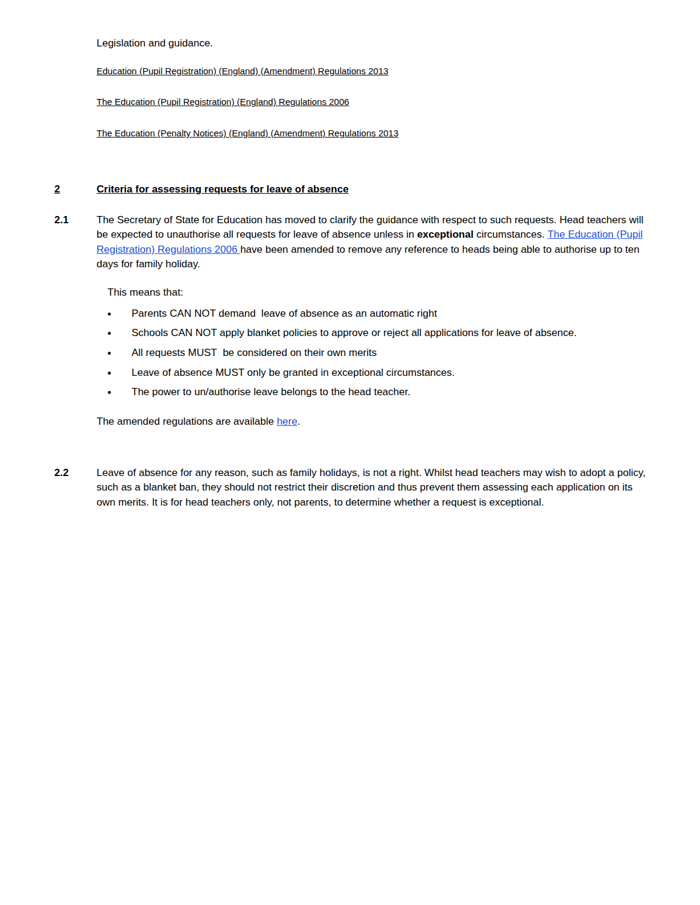Legislation and guidance.
Education (Pupil Registration) (England) (Amendment) Regulations 2013
The Education (Pupil Registration) (England) Regulations 2006
The Education (Penalty Notices) (England) (Amendment) Regulations 2013
2 Criteria for assessing requests for leave of absence
2.1
The Secretary of State for Education has moved to clarify the guidance with respect to such requests. Head teachers will be expected to unauthorise all requests for leave of absence unless in exceptional circumstances. The Education (Pupil Registration) Regulations 2006 have been amended to remove any reference to heads being able to authorise up to ten days for family holiday.
This means that:
Parents CAN NOT demand leave of absence as an automatic right
Schools CAN NOT apply blanket policies to approve or reject all applications for leave of absence.
All requests MUST be considered on their own merits
Leave of absence MUST only be granted in exceptional circumstances.
The power to un/authorise leave belongs to the head teacher.
The amended regulations are available here.
2.2
Leave of absence for any reason, such as family holidays, is not a right. Whilst head teachers may wish to adopt a policy, such as a blanket ban, they should not restrict their discretion and thus prevent them assessing each application on its own merits. It is for head teachers only, not parents, to determine whether a request is exceptional.